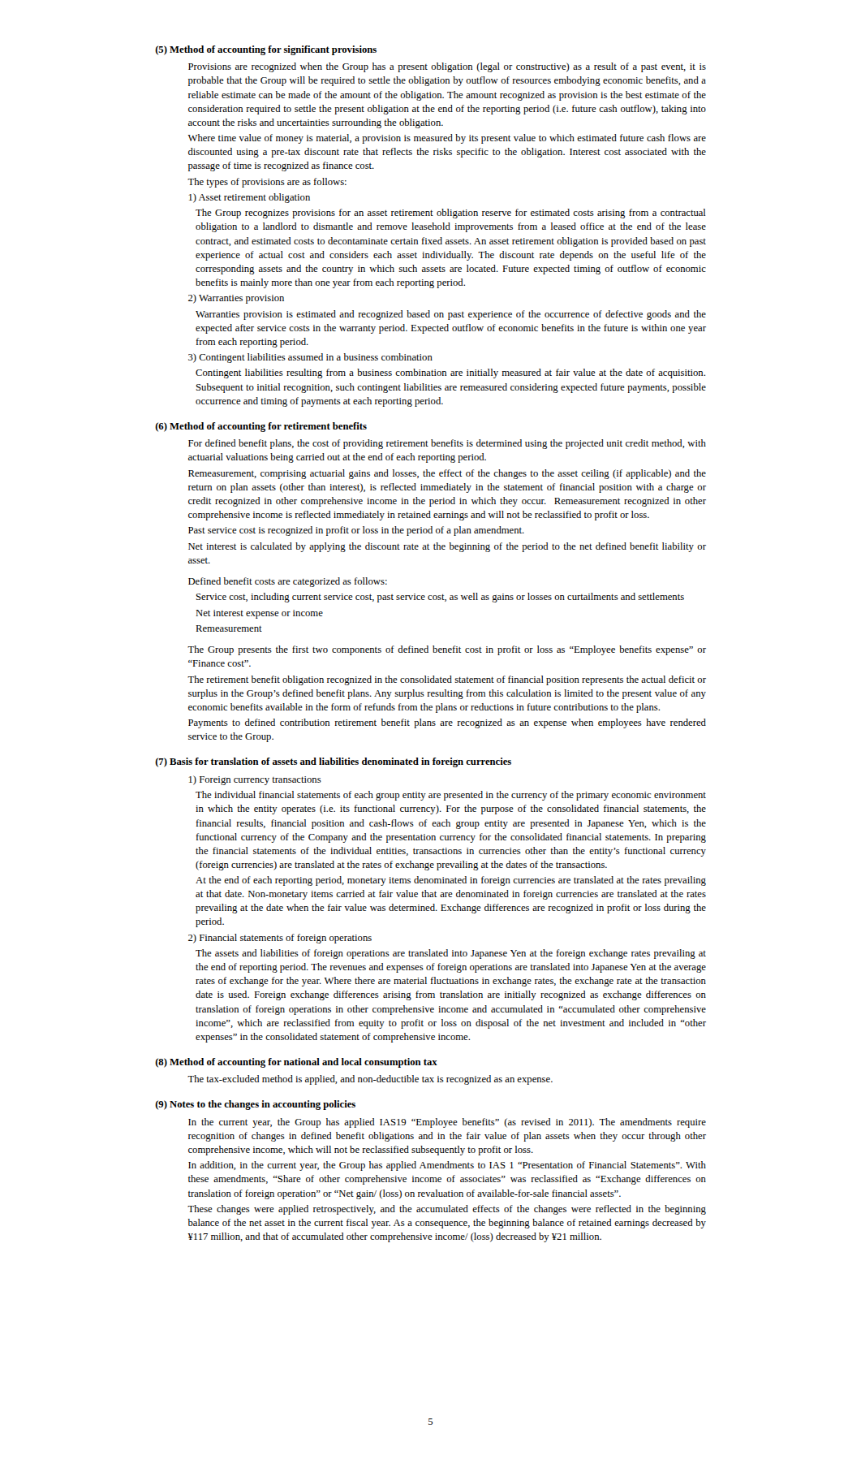(5) Method of accounting for significant provisions
Provisions are recognized when the Group has a present obligation (legal or constructive) as a result of a past event, it is probable that the Group will be required to settle the obligation by outflow of resources embodying economic benefits, and a reliable estimate can be made of the amount of the obligation. The amount recognized as provision is the best estimate of the consideration required to settle the present obligation at the end of the reporting period (i.e. future cash outflow), taking into account the risks and uncertainties surrounding the obligation.
Where time value of money is material, a provision is measured by its present value to which estimated future cash flows are discounted using a pre-tax discount rate that reflects the risks specific to the obligation. Interest cost associated with the passage of time is recognized as finance cost.
The types of provisions are as follows:
1) Asset retirement obligation
The Group recognizes provisions for an asset retirement obligation reserve for estimated costs arising from a contractual obligation to a landlord to dismantle and remove leasehold improvements from a leased office at the end of the lease contract, and estimated costs to decontaminate certain fixed assets. An asset retirement obligation is provided based on past experience of actual cost and considers each asset individually. The discount rate depends on the useful life of the corresponding assets and the country in which such assets are located. Future expected timing of outflow of economic benefits is mainly more than one year from each reporting period.
2) Warranties provision
Warranties provision is estimated and recognized based on past experience of the occurrence of defective goods and the expected after service costs in the warranty period. Expected outflow of economic benefits in the future is within one year from each reporting period.
3) Contingent liabilities assumed in a business combination
Contingent liabilities resulting from a business combination are initially measured at fair value at the date of acquisition. Subsequent to initial recognition, such contingent liabilities are remeasured considering expected future payments, possible occurrence and timing of payments at each reporting period.
(6) Method of accounting for retirement benefits
For defined benefit plans, the cost of providing retirement benefits is determined using the projected unit credit method, with actuarial valuations being carried out at the end of each reporting period.
Remeasurement, comprising actuarial gains and losses, the effect of the changes to the asset ceiling (if applicable) and the return on plan assets (other than interest), is reflected immediately in the statement of financial position with a charge or credit recognized in other comprehensive income in the period in which they occur. Remeasurement recognized in other comprehensive income is reflected immediately in retained earnings and will not be reclassified to profit or loss.
Past service cost is recognized in profit or loss in the period of a plan amendment.
Net interest is calculated by applying the discount rate at the beginning of the period to the net defined benefit liability or asset.
Defined benefit costs are categorized as follows:
Service cost, including current service cost, past service cost, as well as gains or losses on curtailments and settlements
Net interest expense or income
Remeasurement
The Group presents the first two components of defined benefit cost in profit or loss as “Employee benefits expense” or “Finance cost”.
The retirement benefit obligation recognized in the consolidated statement of financial position represents the actual deficit or surplus in the Group’s defined benefit plans. Any surplus resulting from this calculation is limited to the present value of any economic benefits available in the form of refunds from the plans or reductions in future contributions to the plans.
Payments to defined contribution retirement benefit plans are recognized as an expense when employees have rendered service to the Group.
(7) Basis for translation of assets and liabilities denominated in foreign currencies
1) Foreign currency transactions
The individual financial statements of each group entity are presented in the currency of the primary economic environment in which the entity operates (i.e. its functional currency). For the purpose of the consolidated financial statements, the financial results, financial position and cash-flows of each group entity are presented in Japanese Yen, which is the functional currency of the Company and the presentation currency for the consolidated financial statements. In preparing the financial statements of the individual entities, transactions in currencies other than the entity’s functional currency (foreign currencies) are translated at the rates of exchange prevailing at the dates of the transactions.
At the end of each reporting period, monetary items denominated in foreign currencies are translated at the rates prevailing at that date. Non-monetary items carried at fair value that are denominated in foreign currencies are translated at the rates prevailing at the date when the fair value was determined. Exchange differences are recognized in profit or loss during the period.
2) Financial statements of foreign operations
The assets and liabilities of foreign operations are translated into Japanese Yen at the foreign exchange rates prevailing at the end of reporting period. The revenues and expenses of foreign operations are translated into Japanese Yen at the average rates of exchange for the year. Where there are material fluctuations in exchange rates, the exchange rate at the transaction date is used. Foreign exchange differences arising from translation are initially recognized as exchange differences on translation of foreign operations in other comprehensive income and accumulated in “accumulated other comprehensive income”, which are reclassified from equity to profit or loss on disposal of the net investment and included in “other expenses” in the consolidated statement of comprehensive income.
(8) Method of accounting for national and local consumption tax
The tax-excluded method is applied, and non-deductible tax is recognized as an expense.
(9) Notes to the changes in accounting policies
In the current year, the Group has applied IAS19 “Employee benefits” (as revised in 2011). The amendments require recognition of changes in defined benefit obligations and in the fair value of plan assets when they occur through other comprehensive income, which will not be reclassified subsequently to profit or loss.
In addition, in the current year, the Group has applied Amendments to IAS 1 “Presentation of Financial Statements”. With these amendments, “Share of other comprehensive income of associates” was reclassified as “Exchange differences on translation of foreign operation” or “Net gain/ (loss) on revaluation of available-for-sale financial assets”.
These changes were applied retrospectively, and the accumulated effects of the changes were reflected in the beginning balance of the net asset in the current fiscal year. As a consequence, the beginning balance of retained earnings decreased by ¥117 million, and that of accumulated other comprehensive income/ (loss) decreased by ¥21 million.
5